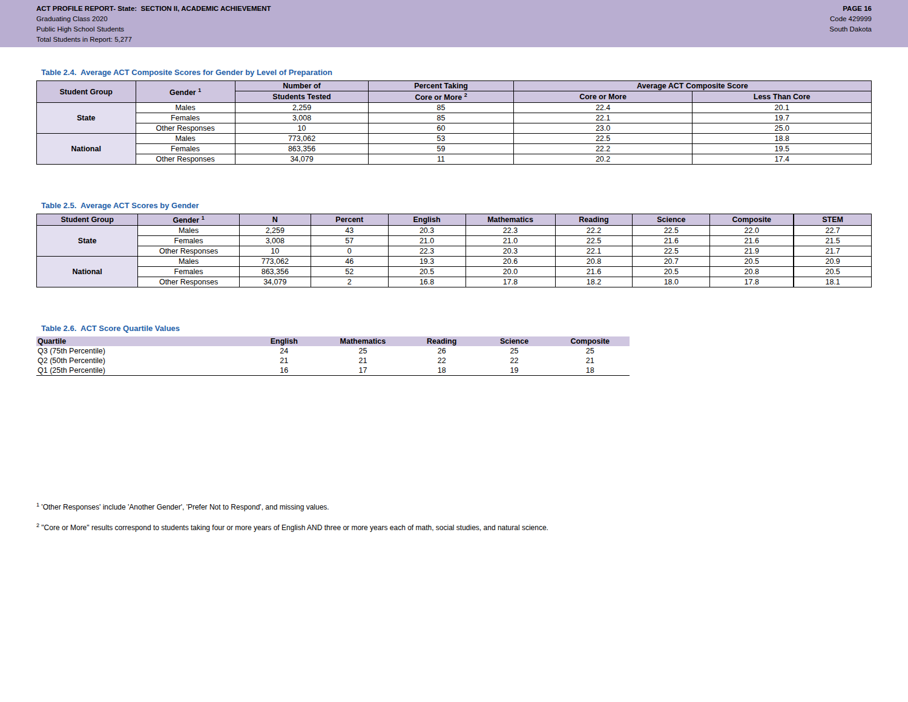ACT PROFILE REPORT- State: SECTION II, ACADEMIC ACHIEVEMENT
Graduating Class 2020
Public High School Students
Total Students in Report: 5,277
PAGE 16
Code 429999
South Dakota
Table 2.4. Average ACT Composite Scores for Gender by Level of Preparation
| Student Group | Gender 1 | Number of | Percent Taking | Average ACT Composite Score |
| --- | --- | --- | --- | --- |
| Students Tested | Core or More 2 | Core or More | Less Than Core |
| State | Males | 2,259 | 85 | 22.4 | 20.1 |
| Females | 3,008 | 85 | 22.1 | 19.7 |
| Other Responses | 10 | 60 | 23.0 | 25.0 |
| National | Males | 773,062 | 53 | 22.5 | 18.8 |
| Females | 863,356 | 59 | 22.2 | 19.5 |
| Other Responses | 34,079 | 11 | 20.2 | 17.4 |
Table 2.5. Average ACT Scores by Gender
| Student Group | Gender 1 | N | Percent | English | Mathematics | Reading | Science | Composite | STEM |
| --- | --- | --- | --- | --- | --- | --- | --- | --- | --- |
| State | Males | 2,259 | 43 | 20.3 | 22.3 | 22.2 | 22.5 | 22.0 | 22.7 |
| Females | 3,008 | 57 | 21.0 | 21.0 | 22.5 | 21.6 | 21.6 | 21.5 |
| Other Responses | 10 | 0 | 22.3 | 20.3 | 22.1 | 22.5 | 21.9 | 21.7 |
| National | Males | 773,062 | 46 | 19.3 | 20.6 | 20.8 | 20.7 | 20.5 | 20.9 |
| Females | 863,356 | 52 | 20.5 | 20.0 | 21.6 | 20.5 | 20.8 | 20.5 |
| Other Responses | 34,079 | 2 | 16.8 | 17.8 | 18.2 | 18.0 | 17.8 | 18.1 |
Table 2.6. ACT Score Quartile Values
| Quartile | English | Mathematics | Reading | Science | Composite |
| --- | --- | --- | --- | --- | --- |
| Q3 (75th Percentile) | 24 | 25 | 26 | 25 | 25 |
| Q2 (50th Percentile) | 21 | 21 | 22 | 22 | 21 |
| Q1 (25th Percentile) | 16 | 17 | 18 | 19 | 18 |
1 'Other Responses' include 'Another Gender', 'Prefer Not to Respond', and missing values.
2 "Core or More" results correspond to students taking four or more years of English AND three or more years each of math, social studies, and natural science.